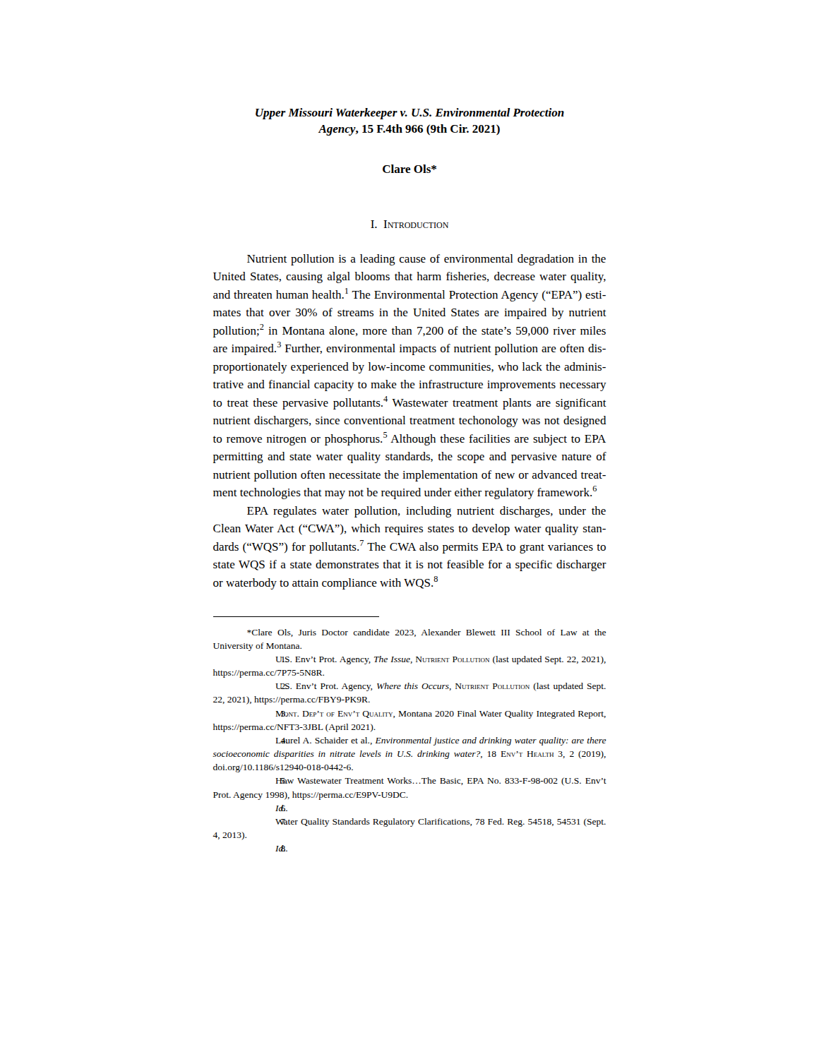Upper Missouri Waterkeeper v. U.S. Environmental Protection
Agency, 15 F.4th 966 (9th Cir. 2021)
Clare Ols*
I. Introduction
Nutrient pollution is a leading cause of environmental degradation in the United States, causing algal blooms that harm fisheries, decrease water quality, and threaten human health.1 The Environmental Protection Agency (“EPA”) estimates that over 30% of streams in the United States are impaired by nutrient pollution;2 in Montana alone, more than 7,200 of the state’s 59,000 river miles are impaired.3 Further, environmental impacts of nutrient pollution are often disproportionately experienced by low-income communities, who lack the administrative and financial capacity to make the infrastructure improvements necessary to treat these pervasive pollutants.4 Wastewater treatment plants are significant nutrient dischargers, since conventional treatment techonology was not designed to remove nitrogen or phosphorus.5 Although these facilities are subject to EPA permitting and state water quality standards, the scope and pervasive nature of nutrient pollution often necessitate the implementation of new or advanced treatment technologies that may not be required under either regulatory framework.6
EPA regulates water pollution, including nutrient discharges, under the Clean Water Act (“CWA”), which requires states to develop water quality standards (“WQS”) for pollutants.7 The CWA also permits EPA to grant variances to state WQS if a state demonstrates that it is not feasible for a specific discharger or waterbody to attain compliance with WQS.8
*Clare Ols, Juris Doctor candidate 2023, Alexander Blewett III School of Law at the University of Montana.
1. U.S. Env’t Prot. Agency, The Issue, Nutrient Pollution (last updated Sept. 22, 2021), https://perma.cc/7P75-5N8R.
2. U.S. Env’t Prot. Agency, Where this Occurs, Nutrient Pollution (last updated Sept. 22, 2021), https://perma.cc/FBY9-PK9R.
3. Mont. Dep’t of Env’t Quality, Montana 2020 Final Water Quality Integrated Report, https://perma.cc/NFT3-3JBL (April 2021).
4. Laurel A. Schaider et al., Environmental justice and drinking water quality: are there socioeconomic disparities in nitrate levels in U.S. drinking water?, 18 Env’t Health 3, 2 (2019), doi.org/10.1186/s12940-018-0442-6.
5. How Wastewater Treatment Works…The Basic, EPA No. 833-F-98-002 (U.S. Env’t Prot. Agency 1998), https://perma.cc/E9PV-U9DC.
6. Id.
7. Water Quality Standards Regulatory Clarifications, 78 Fed. Reg. 54518, 54531 (Sept. 4, 2013).
8. Id.